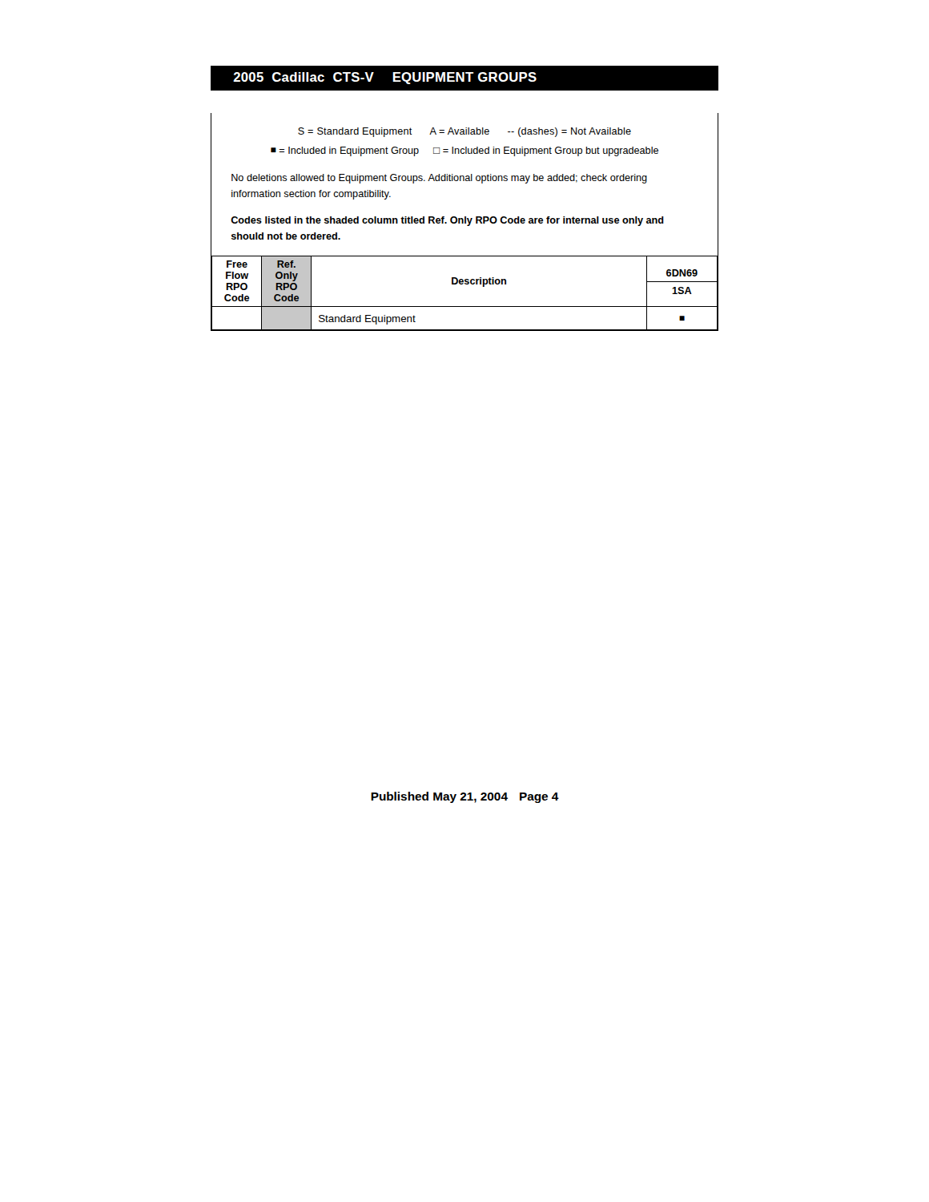2005 Cadillac CTS-V EQUIPMENT GROUPS
S = Standard Equipment A = Available -- (dashes) = Not Available
■ = Included in Equipment Group □ = Included in Equipment Group but upgradeable
No deletions allowed to Equipment Groups. Additional options may be added; check ordering information section for compatibility.
Codes listed in the shaded column titled Ref. Only RPO Code are for internal use only and should not be ordered.
| Free Flow RPO Code | Ref. Only RPO Code | Description | 6DN69 1SA |
| --- | --- | --- | --- |
| | | Standard Equipment | ■ |
Published May 21, 2004 Page 4